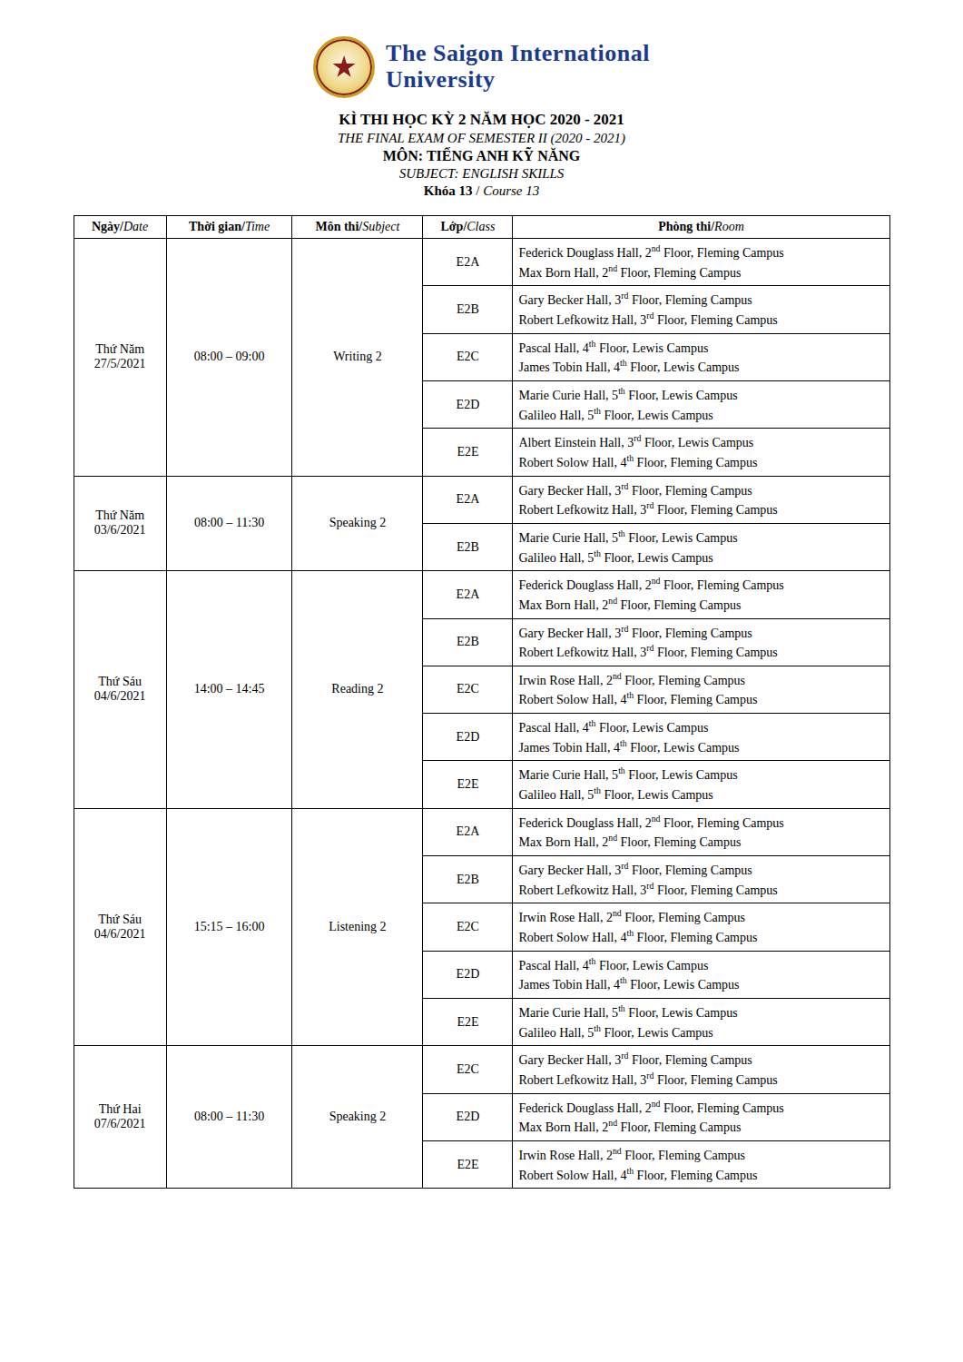The Saigon International
University
KÌ THI HỌC KỲ 2 NĂM HỌC 2020 - 2021
THE FINAL EXAM OF SEMESTER II (2020 - 2021)
MÔN: TIẾNG ANH KỸ NĂNG
SUBJECT: ENGLISH SKILLS
Khóa 13 / Course 13
| Ngày/ Date | Thời gian/ Time | Môn thi/ Subject | Lớp/ Class | Phòng thi/ Room |
| --- | --- | --- | --- | --- |
| Thứ Năm 27/5/2021 | 08:00 – 09:00 | Writing 2 | E2A | Federick Douglass Hall, 2 nd Floor, Fleming Campus Max Born Hall, 2 nd Floor, Fleming Campus |
| E2B | Gary Becker Hall, 3 rd Floor, Fleming Campus Robert Lefkowitz Hall, 3 rd Floor, Fleming Campus |
| E2C | Pascal Hall, 4 th Floor, Lewis Campus James Tobin Hall, 4 th Floor, Lewis Campus |
| E2D | Marie Curie Hall, 5 th Floor, Lewis Campus Galileo Hall, 5 th Floor, Lewis Campus |
| E2E | Albert Einstein Hall, 3 rd Floor, Lewis Campus Robert Solow Hall, 4 th Floor, Fleming Campus |
| Thứ Năm 03/6/2021 | 08:00 – 11:30 | Speaking 2 | E2A | Gary Becker Hall, 3 rd Floor, Fleming Campus Robert Lefkowitz Hall, 3 rd Floor, Fleming Campus |
| E2B | Marie Curie Hall, 5 th Floor, Lewis Campus Galileo Hall, 5 th Floor, Lewis Campus |
| Thứ Sáu 04/6/2021 | 14:00 – 14:45 | Reading 2 | E2A | Federick Douglass Hall, 2 nd Floor, Fleming Campus Max Born Hall, 2 nd Floor, Fleming Campus |
| E2B | Gary Becker Hall, 3 rd Floor, Fleming Campus Robert Lefkowitz Hall, 3 rd Floor, Fleming Campus |
| E2C | Irwin Rose Hall, 2 nd Floor, Fleming Campus Robert Solow Hall, 4 th Floor, Fleming Campus |
| E2D | Pascal Hall, 4 th Floor, Lewis Campus James Tobin Hall, 4 th Floor, Lewis Campus |
| E2E | Marie Curie Hall, 5 th Floor, Lewis Campus Galileo Hall, 5 th Floor, Lewis Campus |
| Thứ Sáu 04/6/2021 | 15:15 – 16:00 | Listening 2 | E2A | Federick Douglass Hall, 2 nd Floor, Fleming Campus Max Born Hall, 2 nd Floor, Fleming Campus |
| E2B | Gary Becker Hall, 3 rd Floor, Fleming Campus Robert Lefkowitz Hall, 3 rd Floor, Fleming Campus |
| E2C | Irwin Rose Hall, 2 nd Floor, Fleming Campus Robert Solow Hall, 4 th Floor, Fleming Campus |
| E2D | Pascal Hall, 4 th Floor, Lewis Campus James Tobin Hall, 4 th Floor, Lewis Campus |
| E2E | Marie Curie Hall, 5 th Floor, Lewis Campus Galileo Hall, 5 th Floor, Lewis Campus |
| Thứ Hai 07/6/2021 | 08:00 – 11:30 | Speaking 2 | E2C | Gary Becker Hall, 3 rd Floor, Fleming Campus Robert Lefkowitz Hall, 3 rd Floor, Fleming Campus |
| E2D | Federick Douglass Hall, 2 nd Floor, Fleming Campus Max Born Hall, 2 nd Floor, Fleming Campus |
| E2E | Irwin Rose Hall, 2 nd Floor, Fleming Campus Robert Solow Hall, 4 th Floor, Fleming Campus |